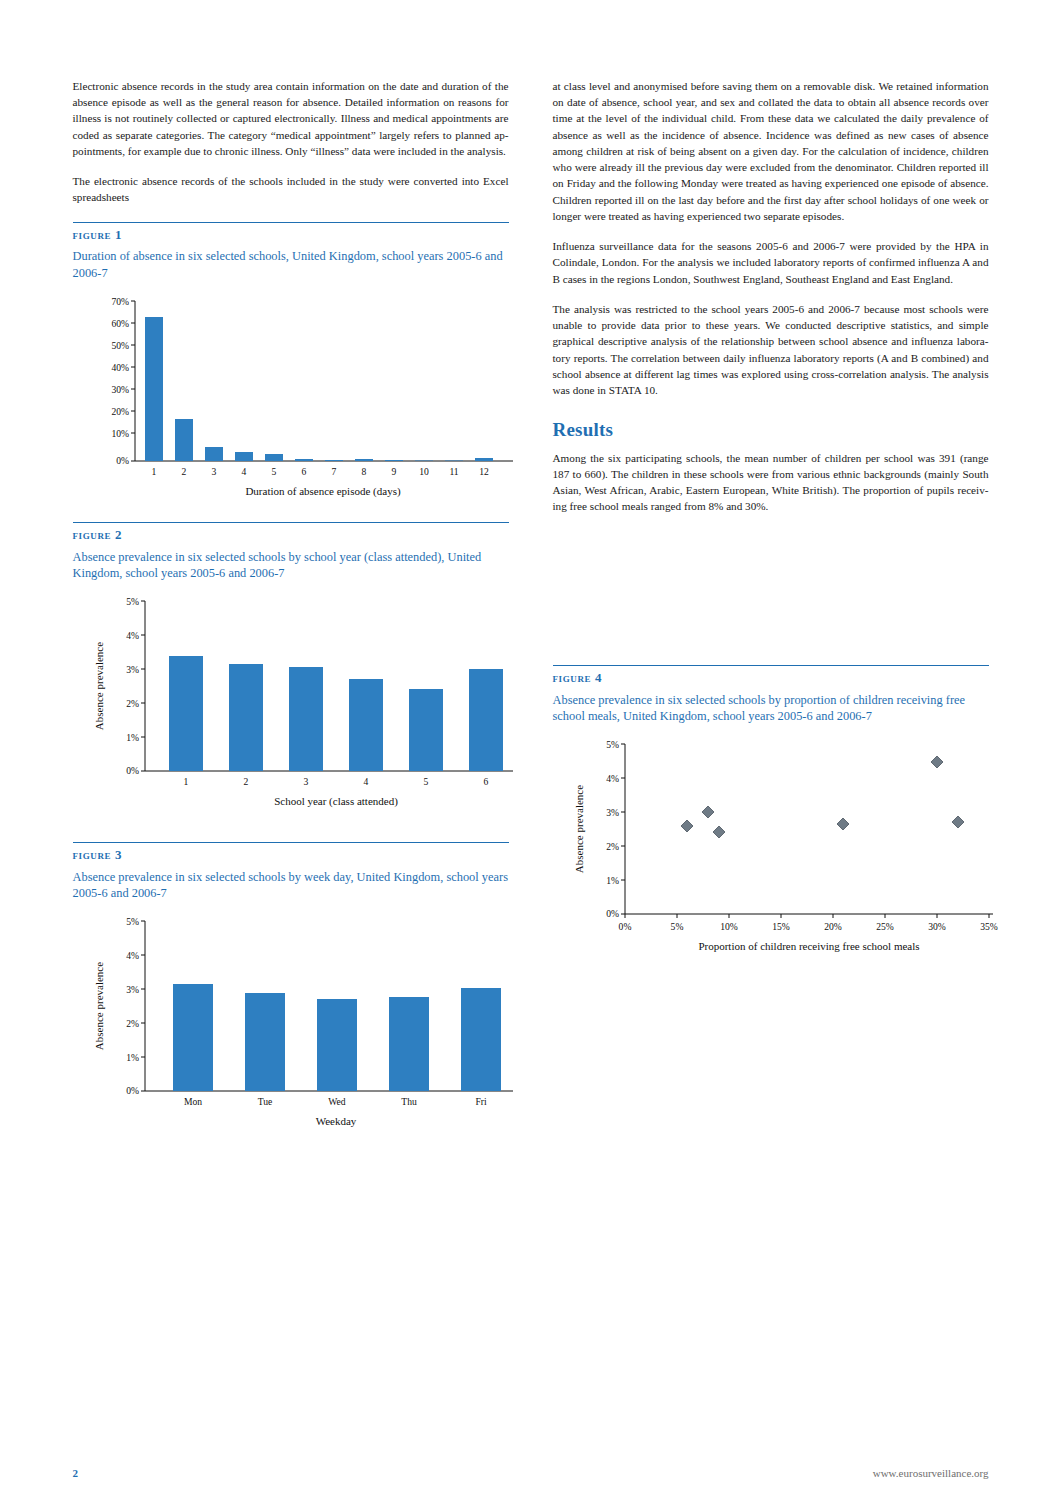Electronic absence records in the study area contain information on the date and duration of the absence episode as well as the general reason for absence. Detailed information on reasons for illness is not routinely collected or captured electronically. Illness and medical appointments are coded as separate categories. The category “medical appointment” largely refers to planned appointments, for example due to chronic illness. Only “illness” data were included in the analysis.
The electronic absence records of the schools included in the study were converted into Excel spreadsheets
Figure 1
Duration of absence in six selected schools, United Kingdom, school years 2005-6 and 2006-7
70% 60% 50% 40% 30% 20% 10% 0% 1 2 3 4 5 6 7 8 9 10 11 12 Duration of absence episode (days)
Figure 2
Absence prevalence in six selected schools by school year (class attended), United Kingdom, school years 2005-6 and 2006-7
5% 4% 3% 2% 1% 0% 1 2 3 4 5 6 School year (class attended) Absence prevalence
Figure 3
Absence prevalence in six selected schools by week day, United Kingdom, school years 2005-6 and 2006-7
5% 4% 3% 2% 1% 0% Mon Tue Wed Thu Fri Weekday Absence prevalence
at class level and anonymised before saving them on a removable disk. We retained information on date of absence, school year, and sex and collated the data to obtain all absence records over time at the level of the individual child. From these data we calculated the daily prevalence of absence as well as the incidence of absence. Incidence was defined as new cases of absence among children at risk of being absent on a given day. For the calculation of incidence, children who were already ill the previous day were excluded from the denominator. Children reported ill on Friday and the following Monday were treated as having experienced one episode of absence. Children reported ill on the last day before and the first day after school holidays of one week or longer were treated as having experienced two separate episodes.
Influenza surveillance data for the seasons 2005-6 and 2006-7 were provided by the HPA in Colindale, London. For the analysis we included laboratory reports of confirmed influenza A and B cases in the regions London, Southwest England, Southeast England and East England.
The analysis was restricted to the school years 2005-6 and 2006-7 because most schools were unable to provide data prior to these years. We conducted descriptive statistics, and simple graphical descriptive analysis of the relationship between school absence and influenza laboratory reports. The correlation between daily influenza laboratory reports (A and B combined) and school absence at different lag times was explored using cross-correlation analysis. The analysis was done in STATA 10.
Results
Among the six participating schools, the mean number of children per school was 391 (range 187 to 660). The children in these schools were from various ethnic backgrounds (mainly South Asian, West African, Arabic, Eastern European, White British). The proportion of pupils receiving free school meals ranged from 8% and 30%.
Figure 4
Absence prevalence in six selected schools by proportion of children receiving free school meals, United Kingdom, school years 2005-6 and 2006-7
5% 4% 3% 2% 1% 0% 0% 5% 10% 15% 20% 25% 30% 35% Proportion of children receiving free school meals Absence prevalence
2
www.eurosurveillance.org